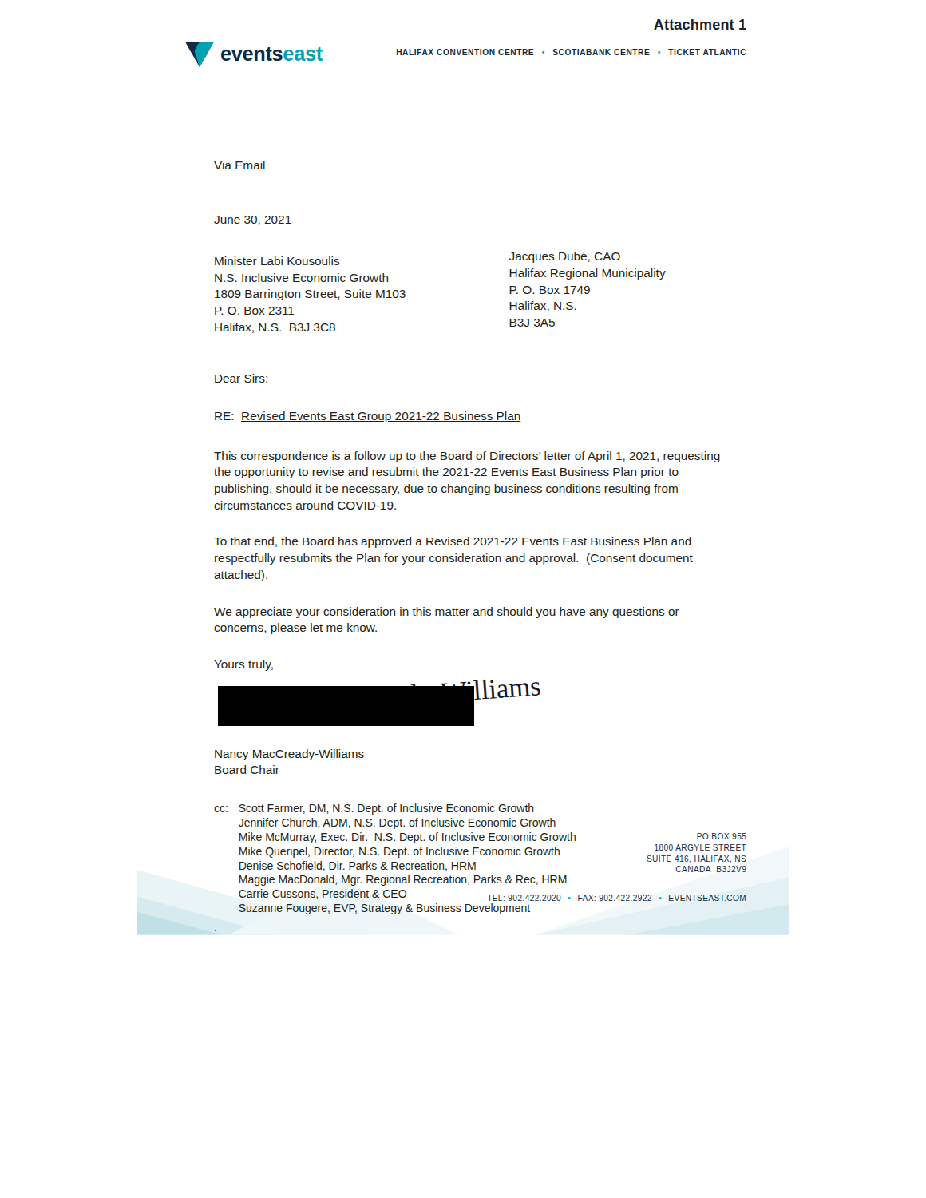Attachment 1
events east
HALIFAX CONVENTION CENTRE • SCOTIABANK CENTRE • TICKET ATLANTIC
Via Email
June 30, 2021
Minister Labi Kousoulis
N.S. Inclusive Economic Growth
1809 Barrington Street, Suite M103
P. O. Box 2311
Halifax, N.S. B3J 3C8
Jacques Dubé, CAO
Halifax Regional Municipality
P. O. Box 1749
Halifax, N.S.
B3J 3A5
Dear Sirs:
RE: Revised Events East Group 2021-22 Business Plan
This correspondence is a follow up to the Board of Directors’ letter of April 1, 2021, requesting the opportunity to revise and resubmit the 2021-22 Events East Business Plan prior to publishing, should it be necessary, due to changing business conditions resulting from circumstances around COVID-19.
To that end, the Board has approved a Revised 2021-22 Events East Business Plan and respectfully resubmits the Plan for your consideration and approval. (Consent document attached).
We appreciate your consideration in this matter and should you have any questions or concerns, please let me know.
Yours truly,
Nancy MacCready-Williams
Nancy MacCready-Williams
Board Chair
cc: Scott Farmer, DM, N.S. Dept. of Inclusive Economic Growth
Jennifer Church, ADM, N.S. Dept. of Inclusive Economic Growth
Mike McMurray, Exec. Dir. N.S. Dept. of Inclusive Economic Growth
Mike Queripel, Director, N.S. Dept. of Inclusive Economic Growth
Denise Schofield, Dir. Parks & Recreation, HRM
Maggie MacDonald, Mgr. Regional Recreation, Parks & Rec, HRM
Carrie Cussons, President & CEO
Suzanne Fougere, EVP, Strategy & Business Development
.
PO BOX 955
1800 ARGYLE STREET
SUITE 416, HALIFAX, NS
CANADA B3J2V9
TEL: 902.422.2020 • FAX: 902.422.2922 • EVENTSEAST.COM